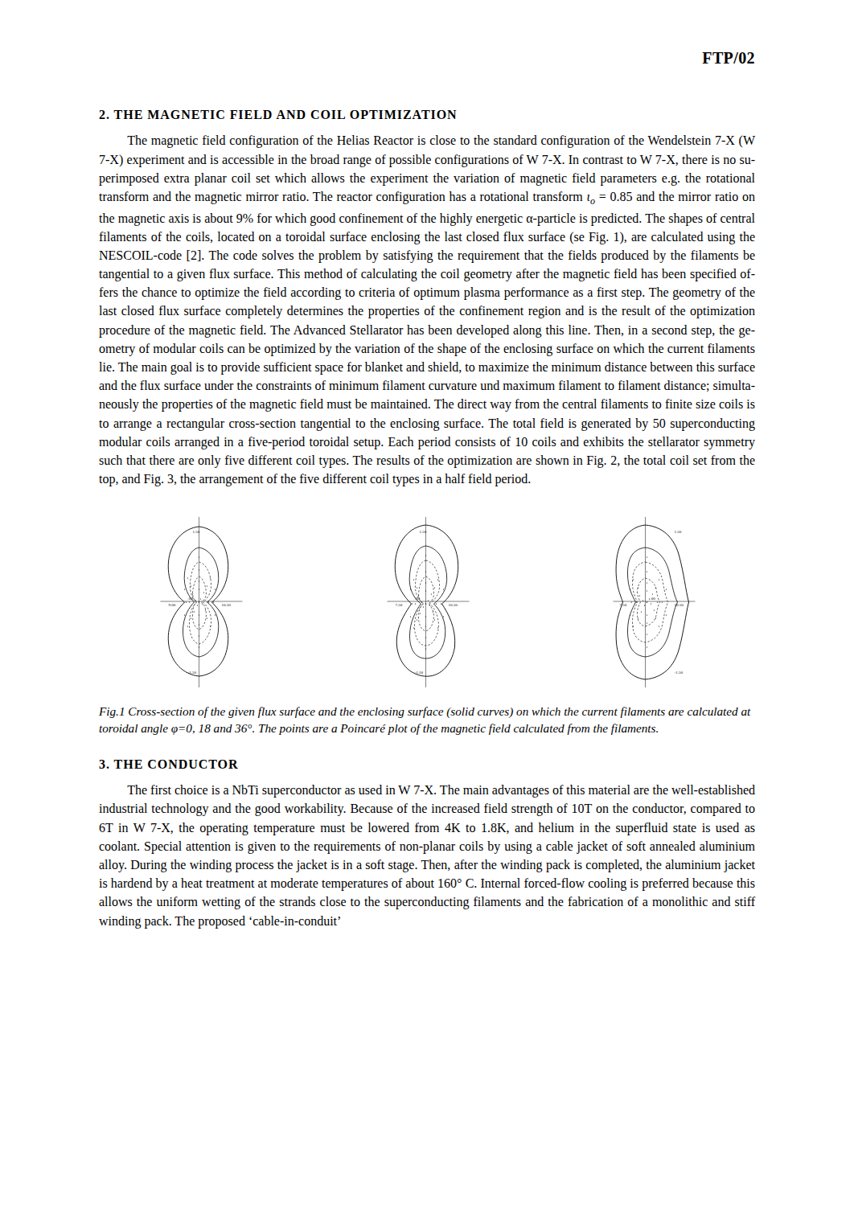FTP/02
2. THE MAGNETIC FIELD AND COIL OPTIMIZATION
The magnetic field configuration of the Helias Reactor is close to the standard configuration of the Wendelstein 7-X (W 7-X) experiment and is accessible in the broad range of possible configurations of W 7-X. In contrast to W 7-X, there is no superimposed extra planar coil set which allows the experiment the variation of magnetic field parameters e.g. the rotational transform and the magnetic mirror ratio. The reactor configuration has a rotational transform ιo = 0.85 and the mirror ratio on the magnetic axis is about 9% for which good confinement of the highly energetic α-particle is predicted. The shapes of central filaments of the coils, located on a toroidal surface enclosing the last closed flux surface (se Fig. 1), are calculated using the NESCOIL-code [2]. The code solves the problem by satisfying the requirement that the fields produced by the filaments be tangential to a given flux surface. This method of calculating the coil geometry after the magnetic field has been specified offers the chance to optimize the field according to criteria of optimum plasma performance as a first step. The geometry of the last closed flux surface completely determines the properties of the confinement region and is the result of the optimization procedure of the magnetic field. The Advanced Stellarator has been developed along this line. Then, in a second step, the geometry of modular coils can be optimized by the variation of the shape of the enclosing surface on which the current filaments lie. The main goal is to provide sufficient space for blanket and shield, to maximize the minimum distance between this surface and the flux surface under the constraints of minimum filament curvature und maximum filament to filament distance; simultaneously the properties of the magnetic field must be maintained. The direct way from the central filaments to finite size coils is to arrange a rectangular cross-section tangential to the enclosing surface. The total field is generated by 50 superconducting modular coils arranged in a five-period toroidal setup. Each period consists of 10 coils and exhibits the stellarator symmetry such that there are only five different coil types. The results of the optimization are shown in Fig. 2, the total coil set from the top, and Fig. 3, the arrangement of the five different coil types in a half field period.
1.50 .00 9.00 10.50 -1.50
1.50 .00 7.50 10.50 -1.50
1.50 .00 7.50 10.50 -1.50
Fig.1 Cross-section of the given flux surface and the enclosing surface (solid curves) on which the current filaments are calculated at toroidal angle φ=0, 18 and 36°. The points are a Poincaré plot of the magnetic field calculated from the filaments.
3. THE CONDUCTOR
The first choice is a NbTi superconductor as used in W 7-X. The main advantages of this material are the well-established industrial technology and the good workability. Because of the increased field strength of 10T on the conductor, compared to 6T in W 7-X, the operating temperature must be lowered from 4K to 1.8K, and helium in the superfluid state is used as coolant. Special attention is given to the requirements of non-planar coils by using a cable jacket of soft annealed aluminium alloy. During the winding process the jacket is in a soft stage. Then, after the winding pack is completed, the aluminium jacket is hardend by a heat treatment at moderate temperatures of about 160° C. Internal forced-flow cooling is preferred because this allows the uniform wetting of the strands close to the superconducting filaments and the fabrication of a monolithic and stiff winding pack. The proposed ‘cable-in-conduit’